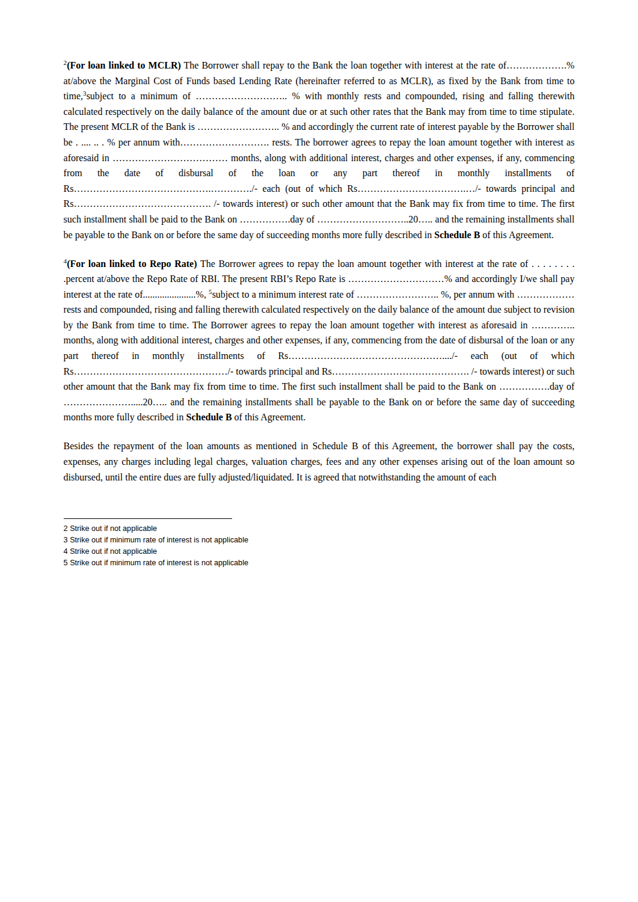2(For loan linked to MCLR) The Borrower shall repay to the Bank the loan together with interest at the rate of……………….% at/above the Marginal Cost of Funds based Lending Rate (hereinafter referred to as MCLR), as fixed by the Bank from time to time,3subject to a minimum of ……………………….. % with monthly rests and compounded, rising and falling therewith calculated respectively on the daily balance of the amount due or at such other rates that the Bank may from time to time stipulate. The present MCLR of the Bank is …………………….. % and accordingly the current rate of interest payable by the Borrower shall be . .... .. . % per annum with………………………. rests. The borrower agrees to repay the loan amount together with interest as aforesaid in ……………………………… months, along with additional interest, charges and other expenses, if any, commencing from the date of disbursal of the loan or any part thereof in monthly installments of Rs…………………………………….…………./- each (out of which Rs…………………………….…/- towards principal and Rs……………………………………. /- towards interest) or such other amount that the Bank may fix from time to time. The first such installment shall be paid to the Bank on …………….day of ………………………..20….. and the remaining installments shall be payable to the Bank on or before the same day of succeeding months more fully described in Schedule B of this Agreement.
4(For loan linked to Repo Rate) The Borrower agrees to repay the loan amount together with interest at the rate of . . . . . . . . .percent at/above the Repo Rate of RBI. The present RBI’s Repo Rate is …………………………% and accordingly I/we shall pay interest at the rate of......................%, 5subject to a minimum interest rate of …………………….. %, per annum with ………………rests and compounded, rising and falling therewith calculated respectively on the daily balance of the amount due subject to revision by the Bank from time to time. The Borrower agrees to repay the loan amount together with interest as aforesaid in ………….. months, along with additional interest, charges and other expenses, if any, commencing from the date of disbursal of the loan or any part thereof in monthly installments of Rs…………………………………………..../- each (out of which Rs…………………………………………/- towards principal and Rs……………………………………. /- towards interest) or such other amount that the Bank may fix from time to time. The first such installment shall be paid to the Bank on …………….day of ………………….....20….. and the remaining installments shall be payable to the Bank on or before the same day of succeeding months more fully described in Schedule B of this Agreement.
Besides the repayment of the loan amounts as mentioned in Schedule B of this Agreement, the borrower shall pay the costs, expenses, any charges including legal charges, valuation charges, fees and any other expenses arising out of the loan amount so disbursed, until the entire dues are fully adjusted/liquidated. It is agreed that notwithstanding the amount of each
2 Strike out if not applicable
3 Strike out if minimum rate of interest is not applicable
4 Strike out if not applicable
5 Strike out if minimum rate of interest is not applicable